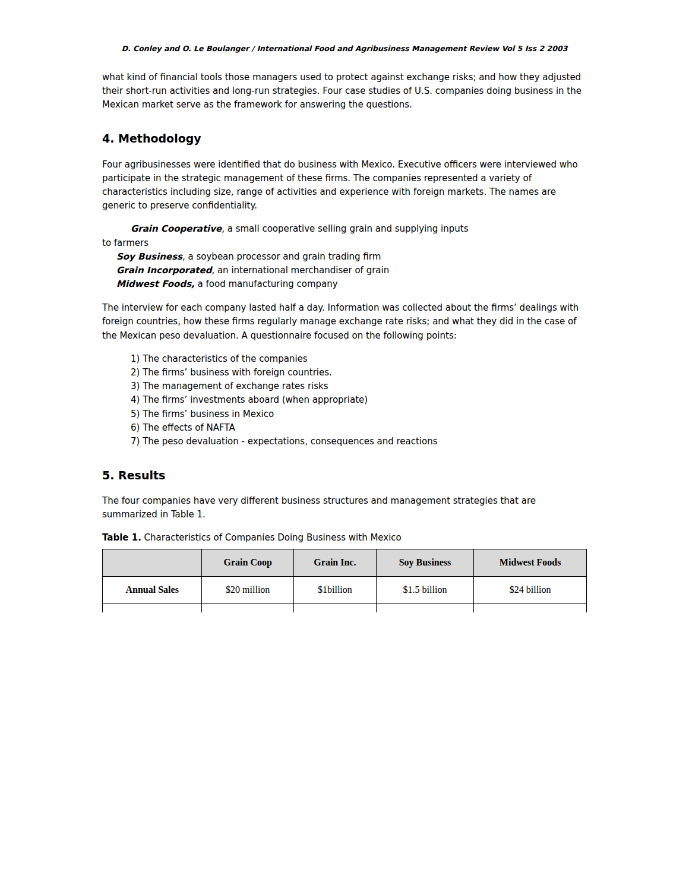D. Conley and O. Le Boulanger / International Food and Agribusiness Management Review Vol 5 Iss 2 2003
what kind of financial tools those managers used to protect against exchange risks; and how they adjusted their short-run activities and long-run strategies. Four case studies of U.S. companies doing business in the Mexican market serve as the framework for answering the questions.
4. Methodology
Four agribusinesses were identified that do business with Mexico. Executive officers were interviewed who participate in the strategic management of these firms. The companies represented a variety of characteristics including size, range of activities and experience with foreign markets. The names are generic to preserve confidentiality.
Grain Cooperative, a small cooperative selling grain and supplying inputs
to farmers
Soy Business, a soybean processor and grain trading firm
Grain Incorporated, an international merchandiser of grain
Midwest Foods, a food manufacturing company
The interview for each company lasted half a day. Information was collected about the firms’ dealings with foreign countries, how these firms regularly manage exchange rate risks; and what they did in the case of the Mexican peso devaluation. A questionnaire focused on the following points:
1) The characteristics of the companies
2) The firms’ business with foreign countries.
3) The management of exchange rates risks
4) The firms’ investments aboard (when appropriate)
5) The firms’ business in Mexico
6) The effects of NAFTA
7) The peso devaluation - expectations, consequences and reactions
5. Results
The four companies have very different business structures and management strategies that are summarized in Table 1.
Table 1. Characteristics of Companies Doing Business with Mexico
| | Grain Coop | Grain Inc. | Soy Business | Midwest Foods |
| --- | --- | --- | --- | --- |
| Annual Sales | $20 million | $1billion | $1.5 billion | $24 billion |